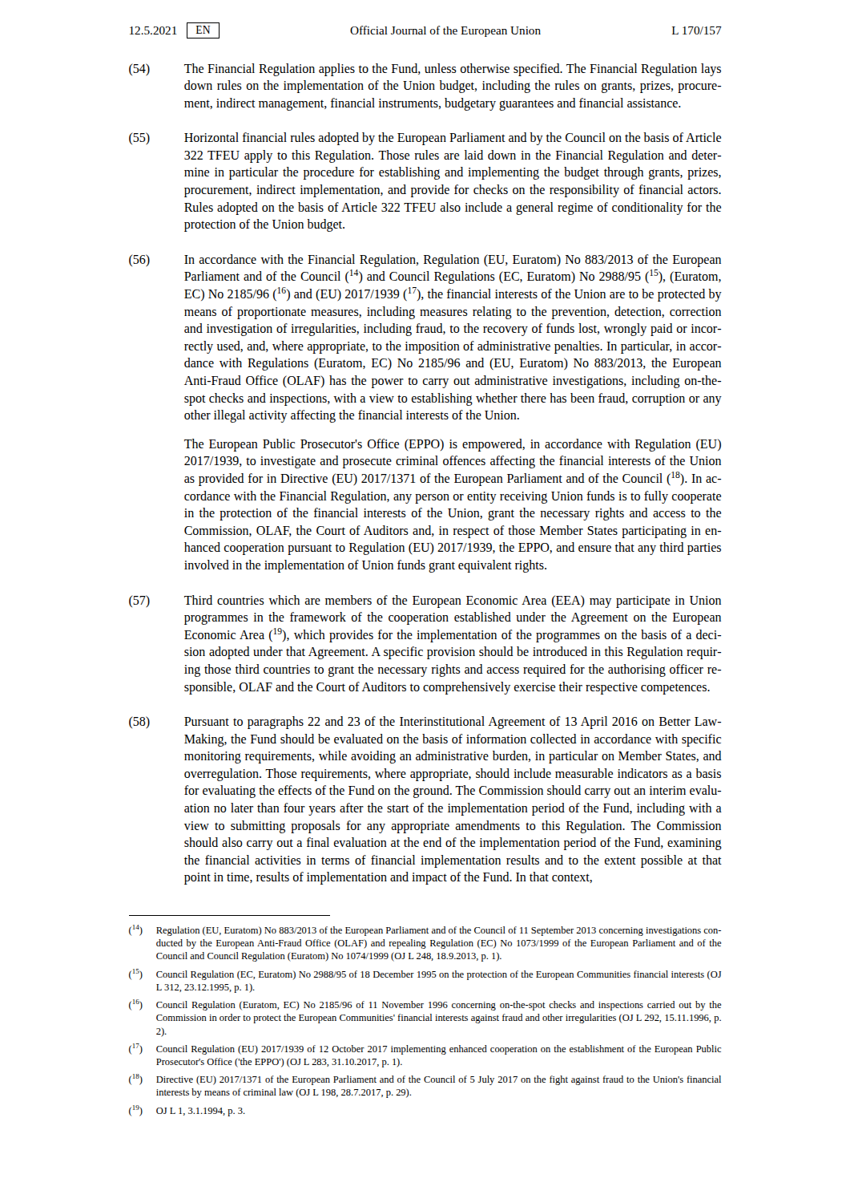12.5.2021 EN Official Journal of the European Union L 170/157
(54)
The Financial Regulation applies to the Fund, unless otherwise specified. The Financial Regulation lays down rules on the implementation of the Union budget, including the rules on grants, prizes, procurement, indirect management, financial instruments, budgetary guarantees and financial assistance.
(55)
Horizontal financial rules adopted by the European Parliament and by the Council on the basis of Article 322 TFEU apply to this Regulation. Those rules are laid down in the Financial Regulation and determine in particular the procedure for establishing and implementing the budget through grants, prizes, procurement, indirect implementation, and provide for checks on the responsibility of financial actors. Rules adopted on the basis of Article 322 TFEU also include a general regime of conditionality for the protection of the Union budget.
(56)
In accordance with the Financial Regulation, Regulation (EU, Euratom) No 883/2013 of the European Parliament and of the Council (14) and Council Regulations (EC, Euratom) No 2988/95 (15), (Euratom, EC) No 2185/96 (16) and (EU) 2017/1939 (17), the financial interests of the Union are to be protected by means of proportionate measures, including measures relating to the prevention, detection, correction and investigation of irregularities, including fraud, to the recovery of funds lost, wrongly paid or incorrectly used, and, where appropriate, to the imposition of administrative penalties. In particular, in accordance with Regulations (Euratom, EC) No 2185/96 and (EU, Euratom) No 883/2013, the European Anti-Fraud Office (OLAF) has the power to carry out administrative investigations, including on-the-spot checks and inspections, with a view to establishing whether there has been fraud, corruption or any other illegal activity affecting the financial interests of the Union.
The European Public Prosecutor's Office (EPPO) is empowered, in accordance with Regulation (EU) 2017/1939, to investigate and prosecute criminal offences affecting the financial interests of the Union as provided for in Directive (EU) 2017/1371 of the European Parliament and of the Council (18). In accordance with the Financial Regulation, any person or entity receiving Union funds is to fully cooperate in the protection of the financial interests of the Union, grant the necessary rights and access to the Commission, OLAF, the Court of Auditors and, in respect of those Member States participating in enhanced cooperation pursuant to Regulation (EU) 2017/1939, the EPPO, and ensure that any third parties involved in the implementation of Union funds grant equivalent rights.
(57)
Third countries which are members of the European Economic Area (EEA) may participate in Union programmes in the framework of the cooperation established under the Agreement on the European Economic Area (19), which provides for the implementation of the programmes on the basis of a decision adopted under that Agreement. A specific provision should be introduced in this Regulation requiring those third countries to grant the necessary rights and access required for the authorising officer responsible, OLAF and the Court of Auditors to comprehensively exercise their respective competences.
(58)
Pursuant to paragraphs 22 and 23 of the Interinstitutional Agreement of 13 April 2016 on Better Law-Making, the Fund should be evaluated on the basis of information collected in accordance with specific monitoring requirements, while avoiding an administrative burden, in particular on Member States, and overregulation. Those requirements, where appropriate, should include measurable indicators as a basis for evaluating the effects of the Fund on the ground. The Commission should carry out an interim evaluation no later than four years after the start of the implementation period of the Fund, including with a view to submitting proposals for any appropriate amendments to this Regulation. The Commission should also carry out a final evaluation at the end of the implementation period of the Fund, examining the financial activities in terms of financial implementation results and to the extent possible at that point in time, results of implementation and impact of the Fund. In that context,
(14) Regulation (EU, Euratom) No 883/2013 of the European Parliament and of the Council of 11 September 2013 concerning investigations conducted by the European Anti-Fraud Office (OLAF) and repealing Regulation (EC) No 1073/1999 of the European Parliament and of the Council and Council Regulation (Euratom) No 1074/1999 (OJ L 248, 18.9.2013, p. 1).
(15) Council Regulation (EC, Euratom) No 2988/95 of 18 December 1995 on the protection of the European Communities financial interests (OJ L 312, 23.12.1995, p. 1).
(16) Council Regulation (Euratom, EC) No 2185/96 of 11 November 1996 concerning on-the-spot checks and inspections carried out by the Commission in order to protect the European Communities' financial interests against fraud and other irregularities (OJ L 292, 15.11.1996, p. 2).
(17) Council Regulation (EU) 2017/1939 of 12 October 2017 implementing enhanced cooperation on the establishment of the European Public Prosecutor's Office ('the EPPO') (OJ L 283, 31.10.2017, p. 1).
(18) Directive (EU) 2017/1371 of the European Parliament and of the Council of 5 July 2017 on the fight against fraud to the Union's financial interests by means of criminal law (OJ L 198, 28.7.2017, p. 29).
(19) OJ L 1, 3.1.1994, p. 3.